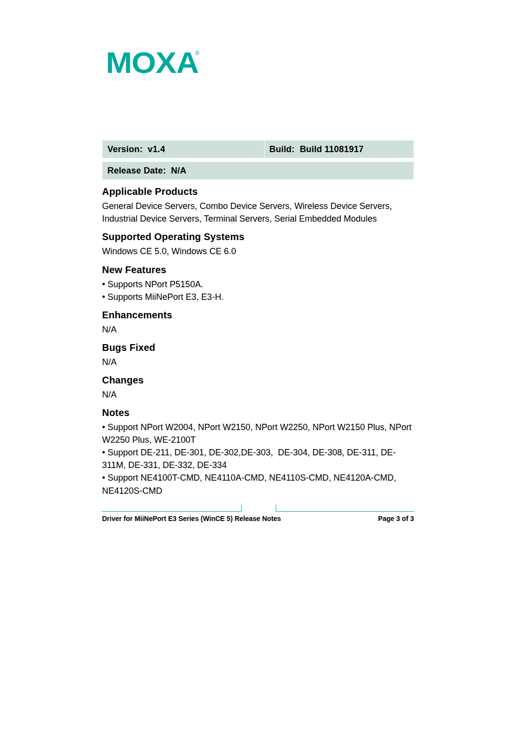MOXA®
| Version: v1.4 | Build: Build 11081917 |
| Release Date: N/A |
Applicable Products
General Device Servers, Combo Device Servers, Wireless Device Servers, Industrial Device Servers, Terminal Servers, Serial Embedded Modules
Supported Operating Systems
Windows CE 5.0, Windows CE 6.0
New Features
• Supports NPort P5150A.
• Supports MiiNePort E3, E3-H.
Enhancements
N/A
Bugs Fixed
N/A
Changes
N/A
Notes
• Support NPort W2004, NPort W2150, NPort W2250, NPort W2150 Plus, NPort W2250 Plus, WE-2100T
• Support DE-211, DE-301, DE-302,DE-303, DE-304, DE-308, DE-311, DE-311M, DE-331, DE-332, DE-334
• Support NE4100T-CMD, NE4110A-CMD, NE4110S-CMD, NE4120A-CMD, NE4120S-CMD
Driver for MiiNePort E3 Series (WinCE 5) Release Notes Page 3 of 3